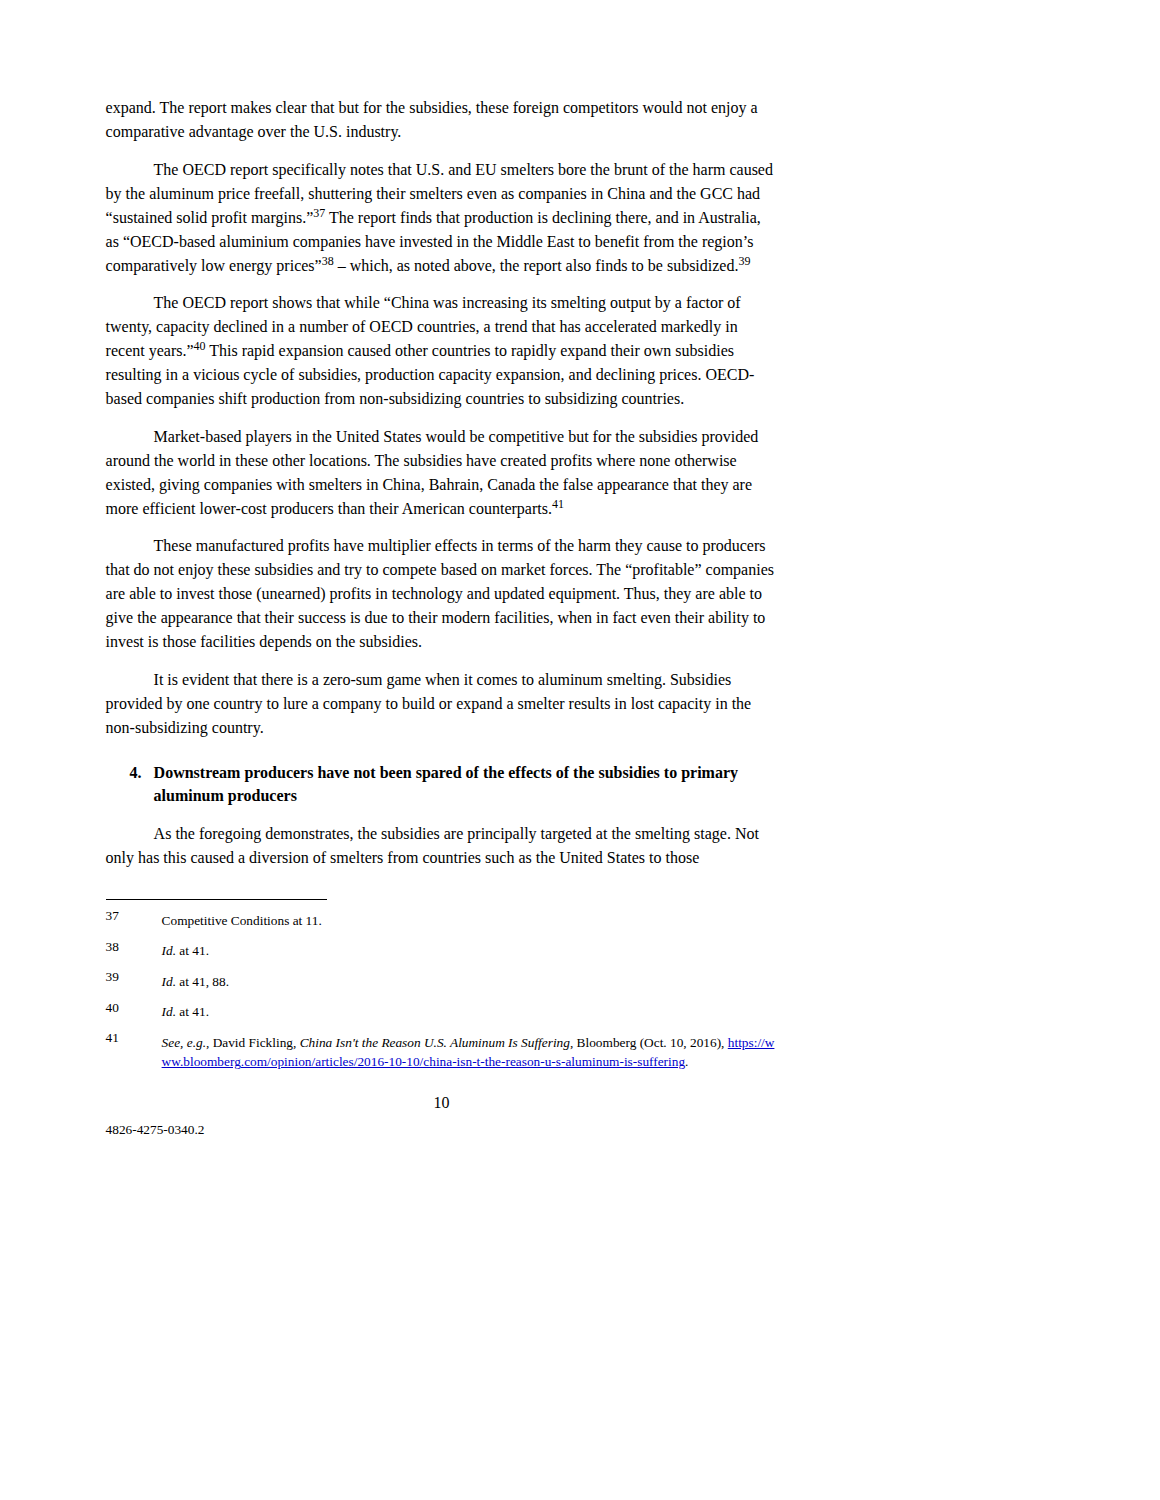expand. The report makes clear that but for the subsidies, these foreign competitors would not enjoy a comparative advantage over the U.S. industry.
The OECD report specifically notes that U.S. and EU smelters bore the brunt of the harm caused by the aluminum price freefall, shuttering their smelters even as companies in China and the GCC had “sustained solid profit margins.”37 The report finds that production is declining there, and in Australia, as “OECD-based aluminium companies have invested in the Middle East to benefit from the region’s comparatively low energy prices”38 – which, as noted above, the report also finds to be subsidized.39
The OECD report shows that while “China was increasing its smelting output by a factor of twenty, capacity declined in a number of OECD countries, a trend that has accelerated markedly in recent years.”40 This rapid expansion caused other countries to rapidly expand their own subsidies resulting in a vicious cycle of subsidies, production capacity expansion, and declining prices. OECD-based companies shift production from non-subsidizing countries to subsidizing countries.
Market-based players in the United States would be competitive but for the subsidies provided around the world in these other locations. The subsidies have created profits where none otherwise existed, giving companies with smelters in China, Bahrain, Canada the false appearance that they are more efficient lower-cost producers than their American counterparts.41
These manufactured profits have multiplier effects in terms of the harm they cause to producers that do not enjoy these subsidies and try to compete based on market forces. The “profitable” companies are able to invest those (unearned) profits in technology and updated equipment. Thus, they are able to give the appearance that their success is due to their modern facilities, when in fact even their ability to invest is those facilities depends on the subsidies.
It is evident that there is a zero-sum game when it comes to aluminum smelting. Subsidies provided by one country to lure a company to build or expand a smelter results in lost capacity in the non-subsidizing country.
4. Downstream producers have not been spared of the effects of the subsidies to primary aluminum producers
As the foregoing demonstrates, the subsidies are principally targeted at the smelting stage. Not only has this caused a diversion of smelters from countries such as the United States to those
37
Competitive Conditions at 11.
38
Id. at 41.
39
Id. at 41, 88.
40
Id. at 41.
41
See, e.g., David Fickling, China Isn't the Reason U.S. Aluminum Is Suffering, Bloomberg (Oct. 10, 2016), https://www.bloomberg.com/opinion/articles/2016-10-10/china-isn-t-the-reason-u-s-aluminum-is-suffering.
10
4826-4275-0340.2